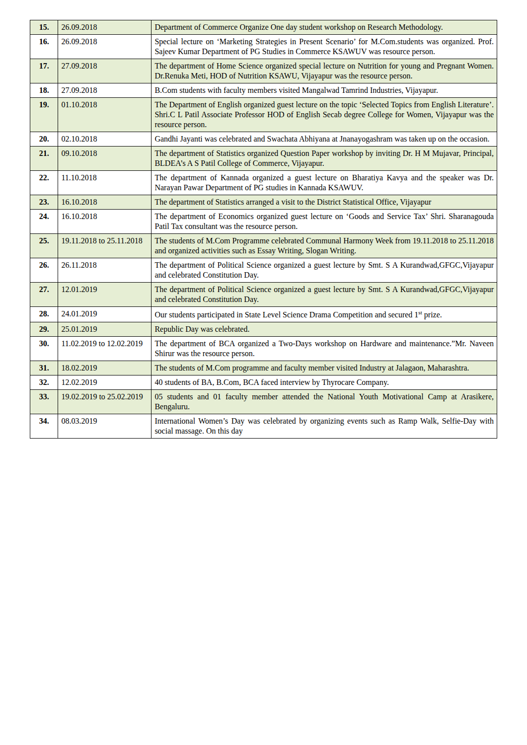| 15. | 26.09.2018 | Department of Commerce Organize One day student workshop on Research Methodology. |
| 16. | 26.09.2018 | Special lecture on ‘Marketing Strategies in Present Scenario’ for M.Com.students was organized. Prof. Sajeev Kumar Department of PG Studies in Commerce KSAWUV was resource person. |
| 17. | 27.09.2018 | The department of Home Science organized special lecture on Nutrition for young and Pregnant Women. Dr.Renuka Meti, HOD of Nutrition KSAWU, Vijayapur was the resource person. |
| 18. | 27.09.2018 | B.Com students with faculty members visited Mangalwad Tamrind Industries, Vijayapur. |
| 19. | 01.10.2018 | The Department of English organized guest lecture on the topic ‘Selected Topics from English Literature’. Shri.C L Patil Associate Professor HOD of English Secab degree College for Women, Vijayapur was the resource person. |
| 20. | 02.10.2018 | Gandhi Jayanti was celebrated and Swachata Abhiyana at Jnanayogashram was taken up on the occasion. |
| 21. | 09.10.2018 | The department of Statistics organized Question Paper workshop by inviting Dr. H M Mujavar, Principal, BLDEA’s A S Patil College of Commerce, Vijayapur. |
| 22. | 11.10.2018 | The department of Kannada organized a guest lecture on Bharatiya Kavya and the speaker was Dr. Narayan Pawar Department of PG studies in Kannada KSAWUV. |
| 23. | 16.10.2018 | The department of Statistics arranged a visit to the District Statistical Office, Vijayapur |
| 24. | 16.10.2018 | The department of Economics organized guest lecture on ‘Goods and Service Tax’ Shri. Sharanagouda Patil Tax consultant was the resource person. |
| 25. | 19.11.2018 to 25.11.2018 | The students of M.Com Programme celebrated Communal Harmony Week from 19.11.2018 to 25.11.2018 and organized activities such as Essay Writing, Slogan Writing. |
| 26. | 26.11.2018 | The department of Political Science organized a guest lecture by Smt. S A Kurandwad,GFGC,Vijayapur and celebrated Constitution Day. |
| 27. | 12.01.2019 | The department of Political Science organized a guest lecture by Smt. S A Kurandwad,GFGC,Vijayapur and celebrated Constitution Day. |
| 28. | 24.01.2019 | Our students participated in State Level Science Drama Competition and secured 1 st prize. |
| 29. | 25.01.2019 | Republic Day was celebrated. |
| 30. | 11.02.2019 to 12.02.2019 | The department of BCA organized a Two-Days workshop on Hardware and maintenance.”Mr. Naveen Shirur was the resource person. |
| 31. | 18.02.2019 | The students of M.Com programme and faculty member visited Industry at Jalagaon, Maharashtra. |
| 32. | 12.02.2019 | 40 students of BA, B.Com, BCA faced interview by Thyrocare Company. |
| 33. | 19.02.2019 to 25.02.2019 | 05 students and 01 faculty member attended the National Youth Motivational Camp at Arasikere, Bengaluru. |
| 34. | 08.03.2019 | International Women’s Day was celebrated by organizing events such as Ramp Walk, Selfie-Day with social massage. On this day |